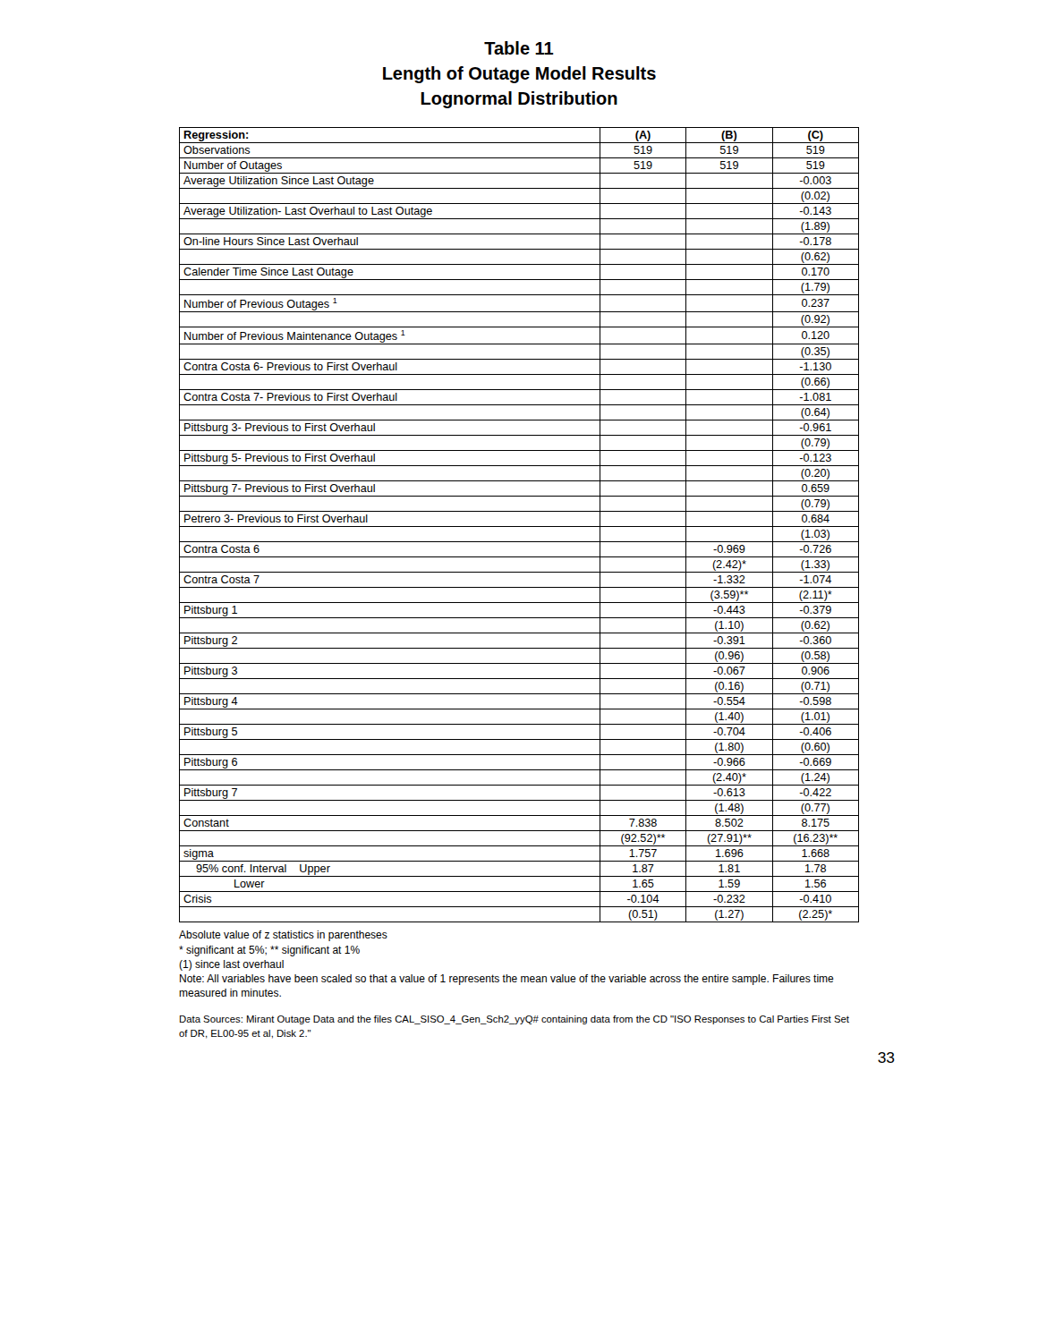Table 11 Length of Outage Model Results Lognormal Distribution
| Regression: | (A) | (B) | (C) |
| --- | --- | --- | --- |
| Observations | 519 | 519 | 519 |
| Number of Outages | 519 | 519 | 519 |
| Average Utilization Since Last Outage | | | -0.003 |
| | | | (0.02) |
| Average Utilization- Last Overhaul to Last Outage | | | -0.143 |
| | | | (1.89) |
| On-line Hours Since Last Overhaul | | | -0.178 |
| | | | (0.62) |
| Calender Time Since Last Outage | | | 0.170 |
| | | | (1.79) |
| Number of Previous Outages 1 | | | 0.237 |
| | | | (0.92) |
| Number of Previous Maintenance Outages 1 | | | 0.120 |
| | | | (0.35) |
| Contra Costa 6- Previous to First Overhaul | | | -1.130 |
| | | | (0.66) |
| Contra Costa 7- Previous to First Overhaul | | | -1.081 |
| | | | (0.64) |
| Pittsburg 3- Previous to First Overhaul | | | -0.961 |
| | | | (0.79) |
| Pittsburg 5- Previous to First Overhaul | | | -0.123 |
| | | | (0.20) |
| Pittsburg 7- Previous to First Overhaul | | | 0.659 |
| | | | (0.79) |
| Petrero 3- Previous to First Overhaul | | | 0.684 |
| | | | (1.03) |
| Contra Costa 6 | | -0.969 | -0.726 |
| | | (2.42)* | (1.33) |
| Contra Costa 7 | | -1.332 | -1.074 |
| | | (3.59)** | (2.11)* |
| Pittsburg 1 | | -0.443 | -0.379 |
| | | (1.10) | (0.62) |
| Pittsburg 2 | | -0.391 | -0.360 |
| | | (0.96) | (0.58) |
| Pittsburg 3 | | -0.067 | 0.906 |
| | | (0.16) | (0.71) |
| Pittsburg 4 | | -0.554 | -0.598 |
| | | (1.40) | (1.01) |
| Pittsburg 5 | | -0.704 | -0.406 |
| | | (1.80) | (0.60) |
| Pittsburg 6 | | -0.966 | -0.669 |
| | | (2.40)* | (1.24) |
| Pittsburg 7 | | -0.613 | -0.422 |
| | | (1.48) | (0.77) |
| Constant | 7.838 | 8.502 | 8.175 |
| | (92.52)** | (27.91)** | (16.23)** |
| sigma | 1.757 | 1.696 | 1.668 |
| 95% conf. Interval Upper | 1.87 | 1.81 | 1.78 |
| Lower | 1.65 | 1.59 | 1.56 |
| Crisis | -0.104 | -0.232 | -0.410 |
| | (0.51) | (1.27) | (2.25)* |
Absolute value of z statistics in parentheses
* significant at 5%; ** significant at 1%
(1) since last overhaul
Note: All variables have been scaled so that a value of 1 represents the mean value of the variable across the entire sample. Failures time measured in minutes.
Data Sources: Mirant Outage Data and the files CAL_SISO_4_Gen_Sch2_yyQ# containing data from the CD "ISO Responses to Cal Parties First Set of DR, EL00-95 et al, Disk 2."
33